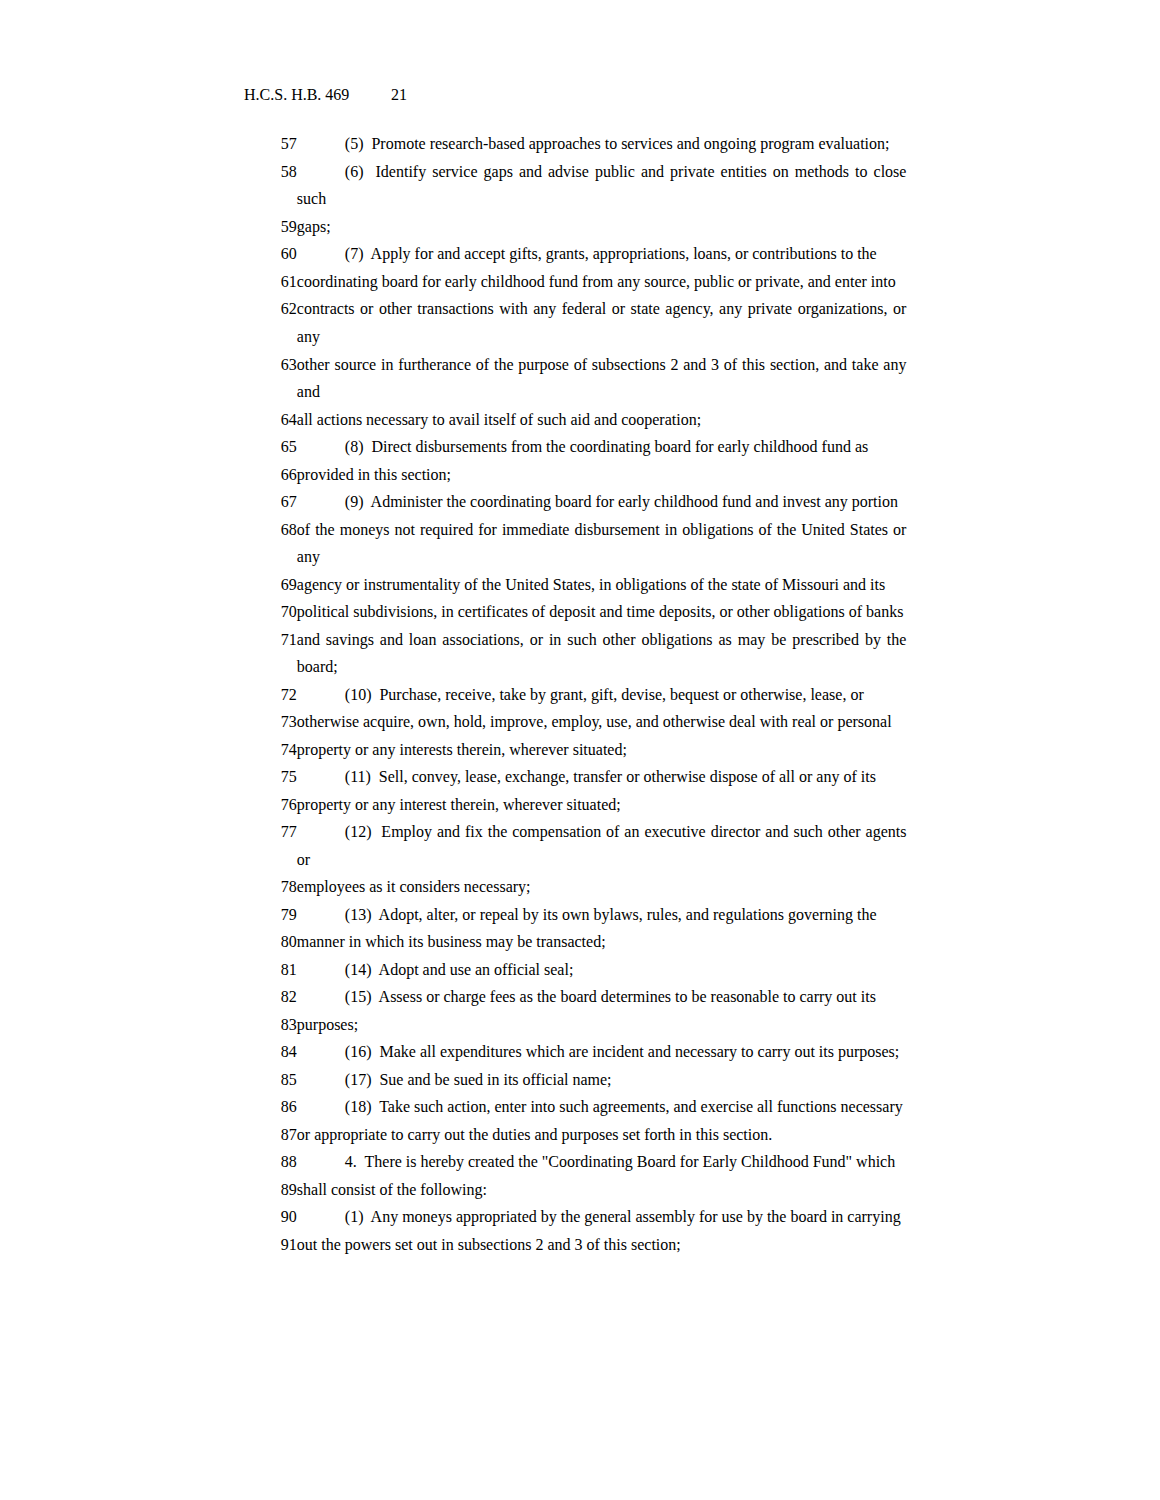H.C.S. H.B. 469 21
| 57 | (5) Promote research-based approaches to services and ongoing program evaluation; |
| 58 | (6) Identify service gaps and advise public and private entities on methods to close such |
| 59 | gaps; |
| 60 | (7) Apply for and accept gifts, grants, appropriations, loans, or contributions to the |
| 61 | coordinating board for early childhood fund from any source, public or private, and enter into |
| 62 | contracts or other transactions with any federal or state agency, any private organizations, or any |
| 63 | other source in furtherance of the purpose of subsections 2 and 3 of this section, and take any and |
| 64 | all actions necessary to avail itself of such aid and cooperation; |
| 65 | (8) Direct disbursements from the coordinating board for early childhood fund as |
| 66 | provided in this section; |
| 67 | (9) Administer the coordinating board for early childhood fund and invest any portion |
| 68 | of the moneys not required for immediate disbursement in obligations of the United States or any |
| 69 | agency or instrumentality of the United States, in obligations of the state of Missouri and its |
| 70 | political subdivisions, in certificates of deposit and time deposits, or other obligations of banks |
| 71 | and savings and loan associations, or in such other obligations as may be prescribed by the board; |
| 72 | (10) Purchase, receive, take by grant, gift, devise, bequest or otherwise, lease, or |
| 73 | otherwise acquire, own, hold, improve, employ, use, and otherwise deal with real or personal |
| 74 | property or any interests therein, wherever situated; |
| 75 | (11) Sell, convey, lease, exchange, transfer or otherwise dispose of all or any of its |
| 76 | property or any interest therein, wherever situated; |
| 77 | (12) Employ and fix the compensation of an executive director and such other agents or |
| 78 | employees as it considers necessary; |
| 79 | (13) Adopt, alter, or repeal by its own bylaws, rules, and regulations governing the |
| 80 | manner in which its business may be transacted; |
| 81 | (14) Adopt and use an official seal; |
| 82 | (15) Assess or charge fees as the board determines to be reasonable to carry out its |
| 83 | purposes; |
| 84 | (16) Make all expenditures which are incident and necessary to carry out its purposes; |
| 85 | (17) Sue and be sued in its official name; |
| 86 | (18) Take such action, enter into such agreements, and exercise all functions necessary |
| 87 | or appropriate to carry out the duties and purposes set forth in this section. |
| 88 | 4. There is hereby created the "Coordinating Board for Early Childhood Fund" which |
| 89 | shall consist of the following: |
| 90 | (1) Any moneys appropriated by the general assembly for use by the board in carrying |
| 91 | out the powers set out in subsections 2 and 3 of this section; |